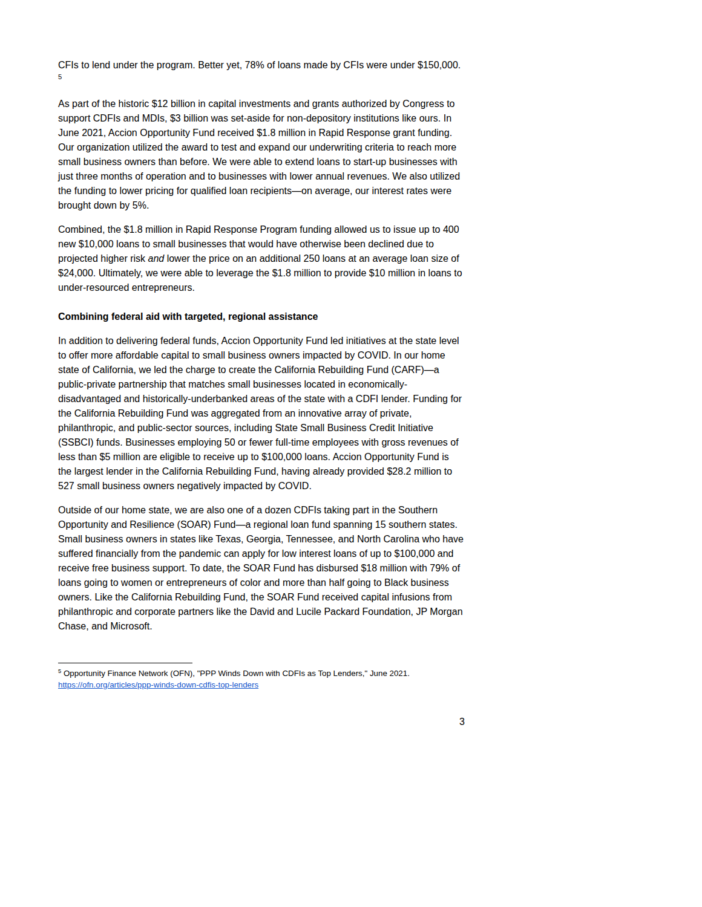CFIs to lend under the program. Better yet, 78% of loans made by CFIs were under $150,000.
5
As part of the historic $12 billion in capital investments and grants authorized by Congress to support CDFIs and MDIs, $3 billion was set-aside for non-depository institutions like ours. In June 2021, Accion Opportunity Fund received $1.8 million in Rapid Response grant funding. Our organization utilized the award to test and expand our underwriting criteria to reach more small business owners than before. We were able to extend loans to start-up businesses with just three months of operation and to businesses with lower annual revenues. We also utilized the funding to lower pricing for qualified loan recipients—on average, our interest rates were brought down by 5%.
Combined, the $1.8 million in Rapid Response Program funding allowed us to issue up to 400 new $10,000 loans to small businesses that would have otherwise been declined due to projected higher risk and lower the price on an additional 250 loans at an average loan size of $24,000. Ultimately, we were able to leverage the $1.8 million to provide $10 million in loans to under-resourced entrepreneurs.
Combining federal aid with targeted, regional assistance
In addition to delivering federal funds, Accion Opportunity Fund led initiatives at the state level to offer more affordable capital to small business owners impacted by COVID. In our home state of California, we led the charge to create the California Rebuilding Fund (CARF)—a public-private partnership that matches small businesses located in economically-disadvantaged and historically-underbanked areas of the state with a CDFI lender. Funding for the California Rebuilding Fund was aggregated from an innovative array of private, philanthropic, and public-sector sources, including State Small Business Credit Initiative (SSBCI) funds. Businesses employing 50 or fewer full-time employees with gross revenues of less than $5 million are eligible to receive up to $100,000 loans. Accion Opportunity Fund is the largest lender in the California Rebuilding Fund, having already provided $28.2 million to 527 small business owners negatively impacted by COVID.
Outside of our home state, we are also one of a dozen CDFIs taking part in the Southern Opportunity and Resilience (SOAR) Fund—a regional loan fund spanning 15 southern states. Small business owners in states like Texas, Georgia, Tennessee, and North Carolina who have suffered financially from the pandemic can apply for low interest loans of up to $100,000 and receive free business support. To date, the SOAR Fund has disbursed $18 million with 79% of loans going to women or entrepreneurs of color and more than half going to Black business owners. Like the California Rebuilding Fund, the SOAR Fund received capital infusions from philanthropic and corporate partners like the David and Lucile Packard Foundation, JP Morgan Chase, and Microsoft.
5 Opportunity Finance Network (OFN), "PPP Winds Down with CDFIs as Top Lenders," June 2021.
https://ofn.org/articles/ppp-winds-down-cdfis-top-lenders
3